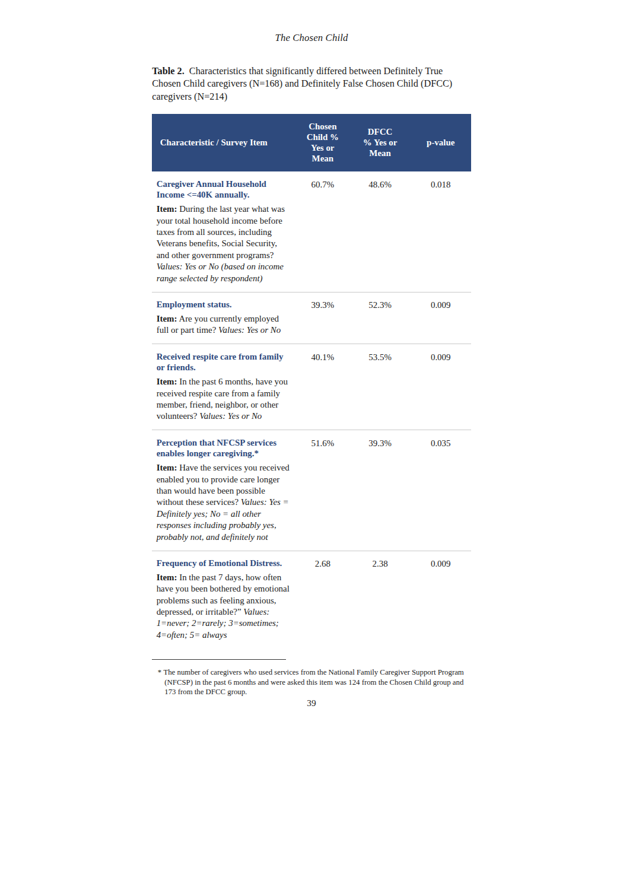The Chosen Child
Table 2. Characteristics that significantly differed between Definitely True Chosen Child caregivers (N=168) and Definitely False Chosen Child (DFCC) caregivers (N=214)
| Characteristic / Survey Item | Chosen Child % Yes or Mean | DFCC % Yes or Mean | p-value |
| --- | --- | --- | --- |
| Caregiver Annual Household Income <=40K annually. Item: During the last year what was your total household income before taxes from all sources, including Veterans benefits, Social Security, and other government programs? Values: Yes or No (based on income range selected by respondent) | 60.7% | 48.6% | 0.018 |
| Employment status. Item: Are you currently employed full or part time? Values: Yes or No | 39.3% | 52.3% | 0.009 |
| Received respite care from family or friends. Item: In the past 6 months, have you received respite care from a family member, friend, neighbor, or other volunteers? Values: Yes or No | 40.1% | 53.5% | 0.009 |
| Perception that NFCSP services enables longer caregiving. * Item: Have the services you received enabled you to provide care longer than would have been possible without these services? Values: Yes = Definitely yes; No = all other responses including probably yes, probably not, and definitely not | 51.6% | 39.3% | 0.035 |
| Frequency of Emotional Distress. Item: In the past 7 days, how often have you been bothered by emotional problems such as feeling anxious, depressed, or irritable?” Values: 1=never; 2=rarely; 3=sometimes; 4=often; 5= always | 2.68 | 2.38 | 0.009 |
*The number of caregivers who used services from the National Family Caregiver Support Program (NFCSP) in the past 6 months and were asked this item was 124 from the Chosen Child group and 173 from the DFCC group.
39